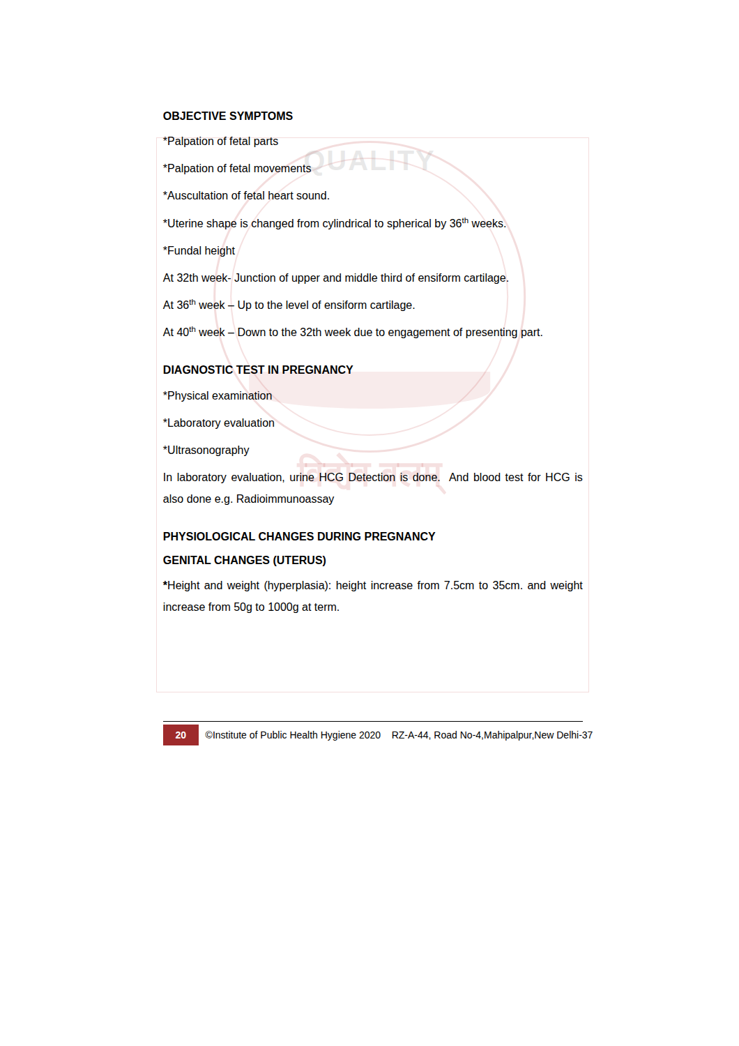QUALITY
विद्येव बलम्
OBJECTIVE SYMPTOMS
*Palpation of fetal parts
*Palpation of fetal movements
*Auscultation of fetal heart sound.
*Uterine shape is changed from cylindrical to spherical by 36th weeks.
*Fundal height
At 32th week- Junction of upper and middle third of ensiform cartilage.
At 36th week – Up to the level of ensiform cartilage.
At 40th week – Down to the 32th week due to engagement of presenting part.
DIAGNOSTIC TEST IN PREGNANCY
*Physical examination
*Laboratory evaluation
*Ultrasonography
In laboratory evaluation, urine HCG Detection is done. And blood test for HCG is also done e.g. Radioimmunoassay
PHYSIOLOGICAL CHANGES DURING PREGNANCY
GENITAL CHANGES (UTERUS)
*Height and weight (hyperplasia): height increase from 7.5cm to 35cm. and weight increase from 50g to 1000g at term.
20
©Institute of Public Health Hygiene 2020 RZ-A-44, Road No-4,Mahipalpur,New Delhi-37